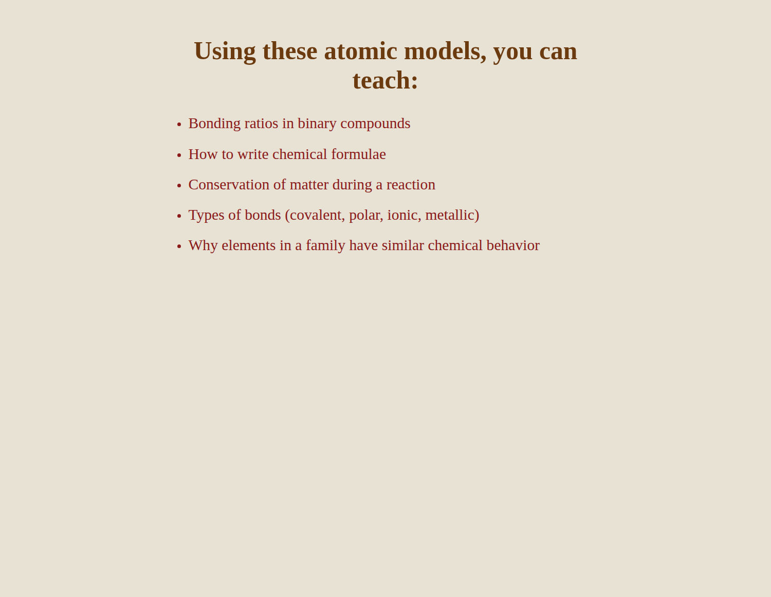Using these atomic models, you can teach:
Bonding ratios in binary compounds
How to write chemical formulae
Conservation of matter during a reaction
Types of bonds (covalent, polar, ionic, metallic)
Why elements in a family have similar chemical behavior